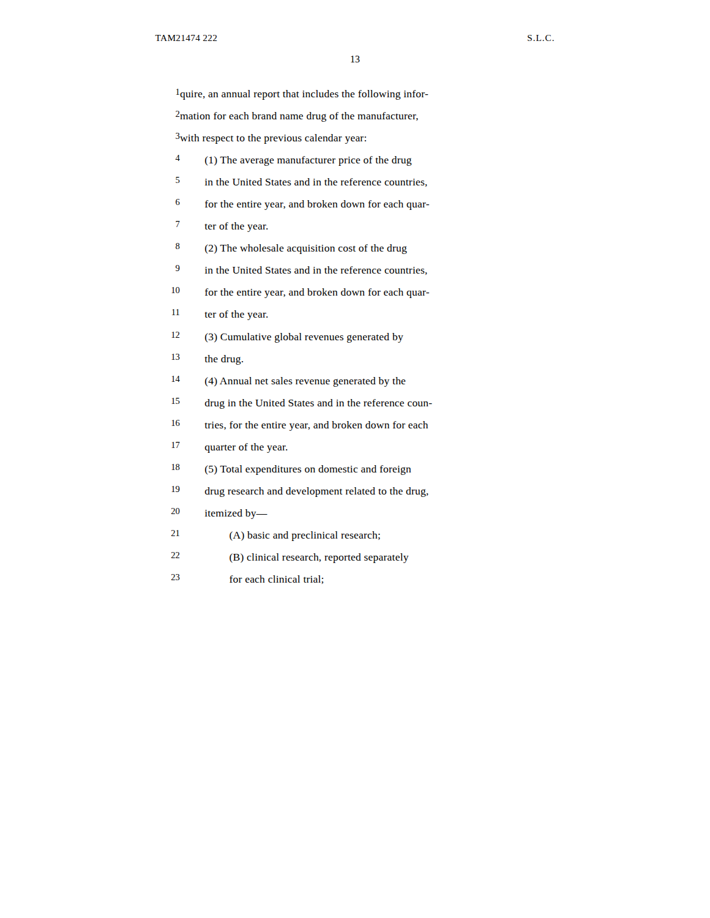TAM21474 222 S.L.C.
13
| 1 | quire, an annual report that includes the following infor- |
| 2 | mation for each brand name drug of the manufacturer, |
| 3 | with respect to the previous calendar year: |
| 4 | (1) The average manufacturer price of the drug |
| 5 | in the United States and in the reference countries, |
| 6 | for the entire year, and broken down for each quar- |
| 7 | ter of the year. |
| 8 | (2) The wholesale acquisition cost of the drug |
| 9 | in the United States and in the reference countries, |
| 10 | for the entire year, and broken down for each quar- |
| 11 | ter of the year. |
| 12 | (3) Cumulative global revenues generated by |
| 13 | the drug. |
| 14 | (4) Annual net sales revenue generated by the |
| 15 | drug in the United States and in the reference coun- |
| 16 | tries, for the entire year, and broken down for each |
| 17 | quarter of the year. |
| 18 | (5) Total expenditures on domestic and foreign |
| 19 | drug research and development related to the drug, |
| 20 | itemized by— |
| 21 | (A) basic and preclinical research; |
| 22 | (B) clinical research, reported separately |
| 23 | for each clinical trial; |